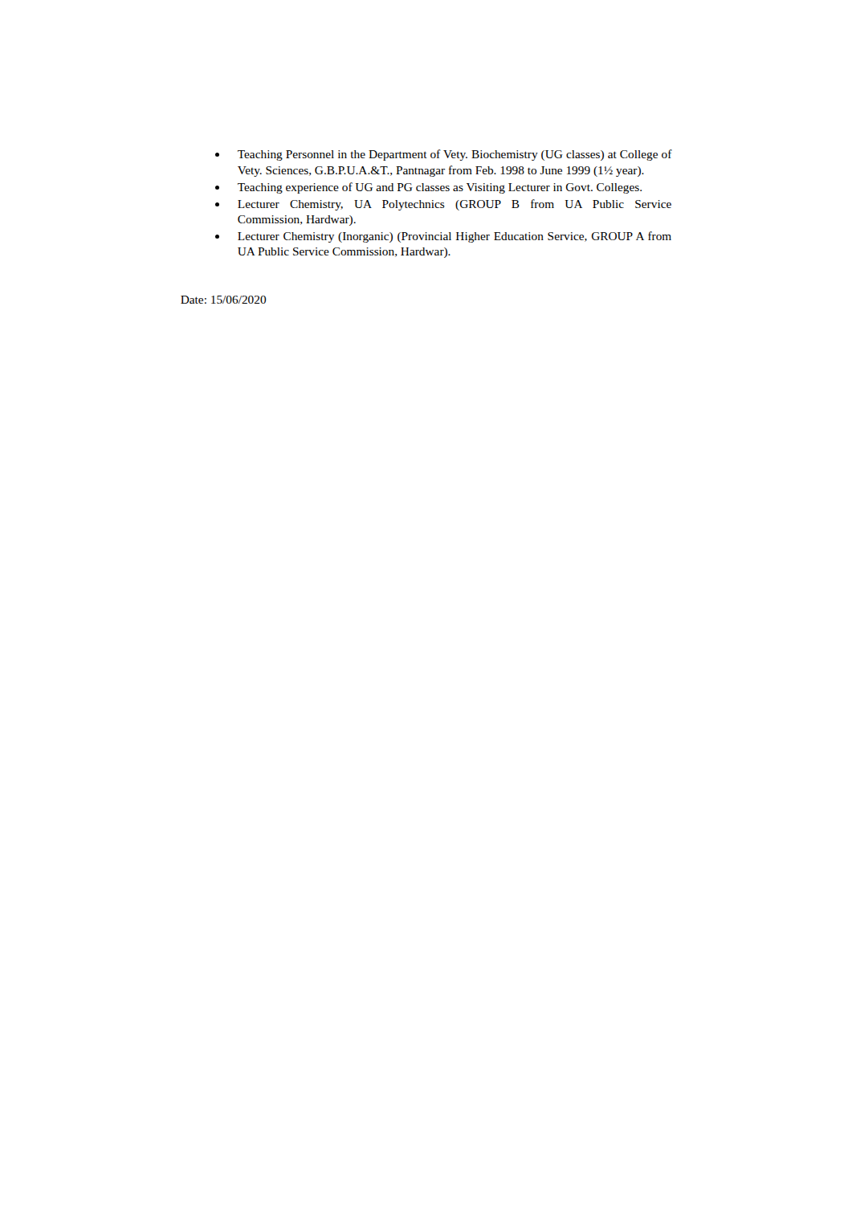Teaching Personnel in the Department of Vety. Biochemistry (UG classes) at College of Vety. Sciences, G.B.P.U.A.&T., Pantnagar from Feb. 1998 to June 1999 (1½ year).
Teaching experience of UG and PG classes as Visiting Lecturer in Govt. Colleges.
Lecturer Chemistry, UA Polytechnics (GROUP B from UA Public Service Commission, Hardwar).
Lecturer Chemistry (Inorganic) (Provincial Higher Education Service, GROUP A from UA Public Service Commission, Hardwar).
Date: 15/06/2020